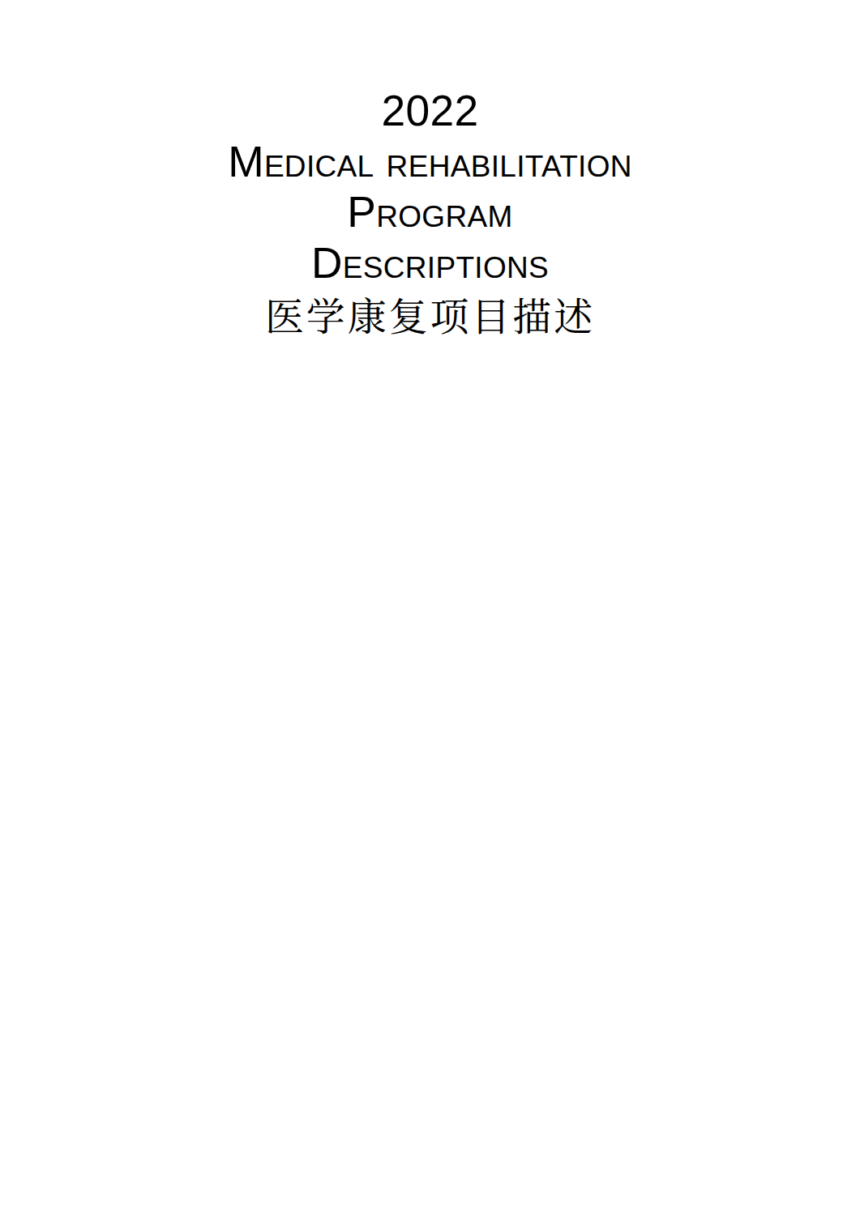2022 Medical Rehabilitation Program Descriptions 医学康复项目描述